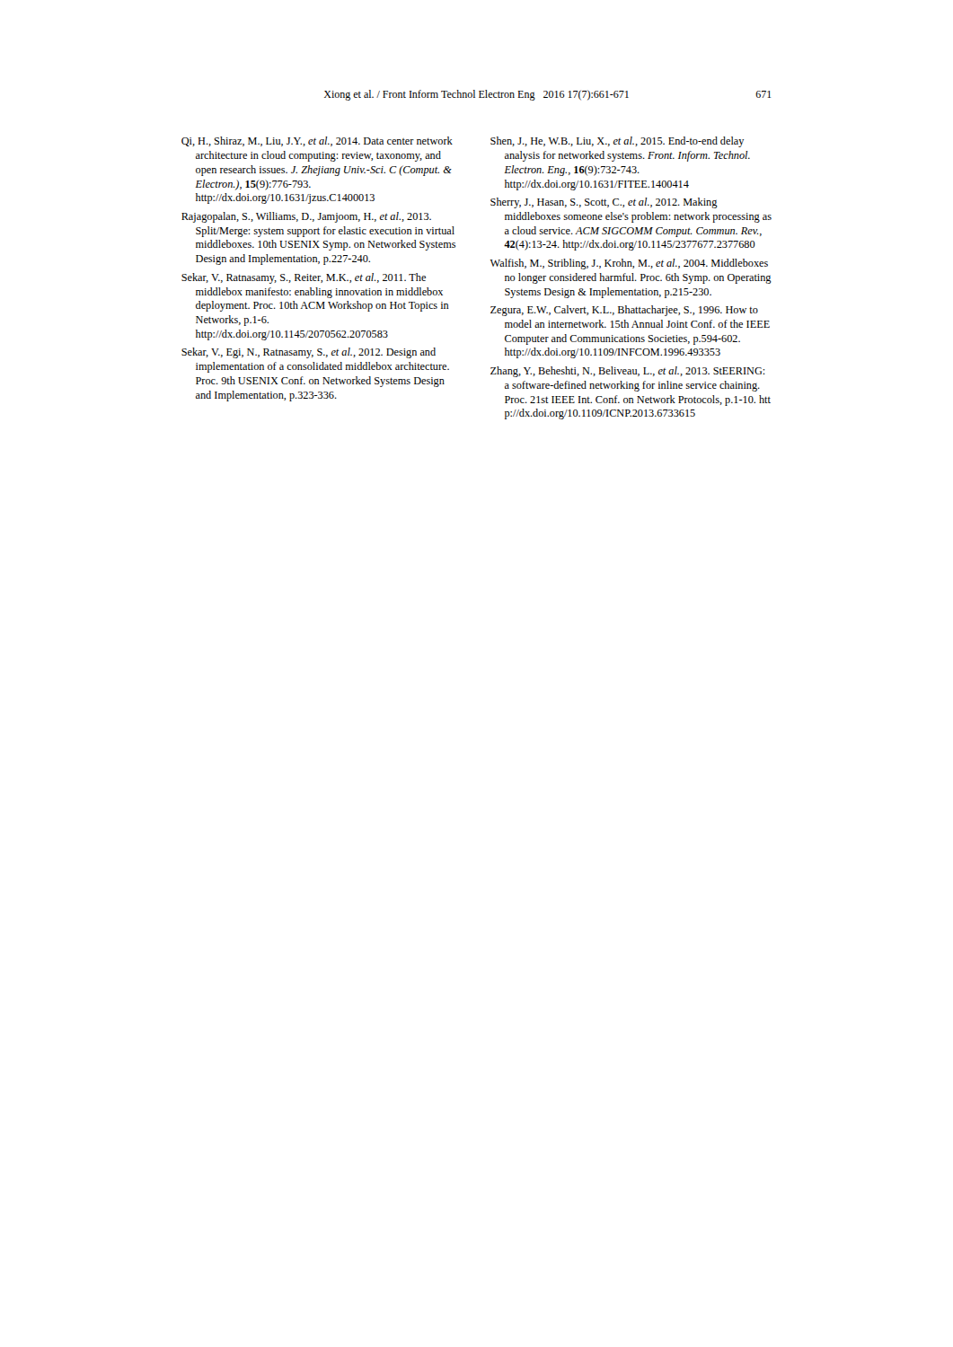Xiong et al. / Front Inform Technol Electron Eng 2016 17(7):661-671
671
Qi, H., Shiraz, M., Liu, J.Y., et al., 2014. Data center network architecture in cloud computing: review, taxonomy, and open research issues. J. Zhejiang Univ.-Sci. C (Comput. & Electron.), 15(9):776-793.
http://dx.doi.org/10.1631/jzus.C1400013
Rajagopalan, S., Williams, D., Jamjoom, H., et al., 2013. Split/Merge: system support for elastic execution in virtual middleboxes. 10th USENIX Symp. on Networked Systems Design and Implementation, p.227-240.
Sekar, V., Ratnasamy, S., Reiter, M.K., et al., 2011. The middlebox manifesto: enabling innovation in middlebox deployment. Proc. 10th ACM Workshop on Hot Topics in Networks, p.1-6.
http://dx.doi.org/10.1145/2070562.2070583
Sekar, V., Egi, N., Ratnasamy, S., et al., 2012. Design and implementation of a consolidated middlebox architecture. Proc. 9th USENIX Conf. on Networked Systems Design and Implementation, p.323-336.
Shen, J., He, W.B., Liu, X., et al., 2015. End-to-end delay analysis for networked systems. Front. Inform. Technol. Electron. Eng., 16(9):732-743.
http://dx.doi.org/10.1631/FITEE.1400414
Sherry, J., Hasan, S., Scott, C., et al., 2012. Making middleboxes someone else's problem: network processing as a cloud service. ACM SIGCOMM Comput. Commun. Rev., 42(4):13-24. http://dx.doi.org/10.1145/2377677.2377680
Walfish, M., Stribling, J., Krohn, M., et al., 2004. Middleboxes no longer considered harmful. Proc. 6th Symp. on Operating Systems Design & Implementation, p.215-230.
Zegura, E.W., Calvert, K.L., Bhattacharjee, S., 1996. How to model an internetwork. 15th Annual Joint Conf. of the IEEE Computer and Communications Societies, p.594-602.
http://dx.doi.org/10.1109/INFCOM.1996.493353
Zhang, Y., Beheshti, N., Beliveau, L., et al., 2013. StEERING: a software-defined networking for inline service chaining. Proc. 21st IEEE Int. Conf. on Network Protocols, p.1-10. http://dx.doi.org/10.1109/ICNP.2013.6733615